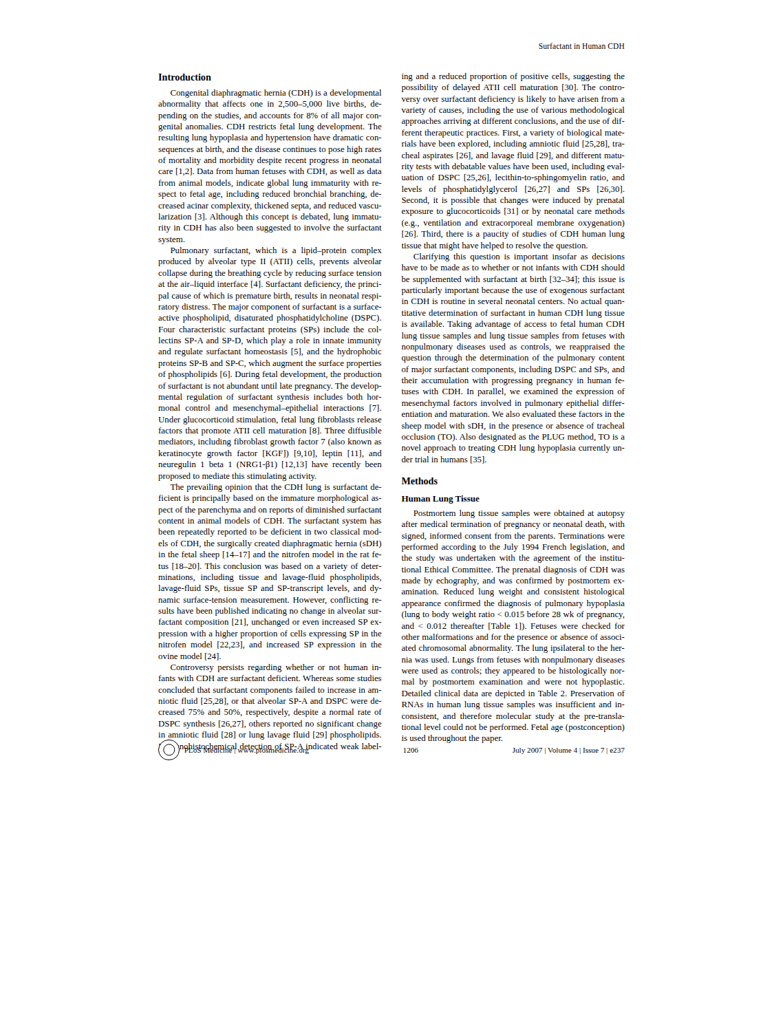Surfactant in Human CDH
Introduction
Congenital diaphragmatic hernia (CDH) is a developmental abnormality that affects one in 2,500–5,000 live births, depending on the studies, and accounts for 8% of all major congenital anomalies. CDH restricts fetal lung development. The resulting lung hypoplasia and hypertension have dramatic consequences at birth, and the disease continues to pose high rates of mortality and morbidity despite recent progress in neonatal care [1,2]. Data from human fetuses with CDH, as well as data from animal models, indicate global lung immaturity with respect to fetal age, including reduced bronchial branching, decreased acinar complexity, thickened septa, and reduced vascularization [3]. Although this concept is debated, lung immaturity in CDH has also been suggested to involve the surfactant system.
Pulmonary surfactant, which is a lipid–protein complex produced by alveolar type II (ATII) cells, prevents alveolar collapse during the breathing cycle by reducing surface tension at the air–liquid interface [4]. Surfactant deficiency, the principal cause of which is premature birth, results in neonatal respiratory distress. The major component of surfactant is a surface-active phospholipid, disaturated phosphatidylcholine (DSPC). Four characteristic surfactant proteins (SPs) include the collectins SP-A and SP-D, which play a role in innate immunity and regulate surfactant homeostasis [5], and the hydrophobic proteins SP-B and SP-C, which augment the surface properties of phospholipids [6]. During fetal development, the production of surfactant is not abundant until late pregnancy. The developmental regulation of surfactant synthesis includes both hormonal control and mesenchymal–epithelial interactions [7]. Under glucocorticoid stimulation, fetal lung fibroblasts release factors that promote ATII cell maturation [8]. Three diffusible mediators, including fibroblast growth factor 7 (also known as keratinocyte growth factor [KGF]) [9,10], leptin [11], and neuregulin 1 beta 1 (NRG1-β1) [12,13] have recently been proposed to mediate this stimulating activity.
The prevailing opinion that the CDH lung is surfactant deficient is principally based on the immature morphological aspect of the parenchyma and on reports of diminished surfactant content in animal models of CDH. The surfactant system has been repeatedly reported to be deficient in two classical models of CDH, the surgically created diaphragmatic hernia (sDH) in the fetal sheep [14–17] and the nitrofen model in the rat fetus [18–20]. This conclusion was based on a variety of determinations, including tissue and lavage-fluid phospholipids, lavage-fluid SPs, tissue SP and SP-transcript levels, and dynamic surface-tension measurement. However, conflicting results have been published indicating no change in alveolar surfactant composition [21], unchanged or even increased SP expression with a higher proportion of cells expressing SP in the nitrofen model [22,23], and increased SP expression in the ovine model [24].
Controversy persists regarding whether or not human infants with CDH are surfactant deficient. Whereas some studies concluded that surfactant components failed to increase in amniotic fluid [25,28], or that alveolar SP-A and DSPC were decreased 75% and 50%, respectively, despite a normal rate of DSPC synthesis [26,27], others reported no significant change in amniotic fluid [28] or lung lavage fluid [29] phospholipids. Immunohistochemical detection of SP-A indicated weak labeling and a reduced proportion of positive cells, suggesting the possibility of delayed ATII cell maturation [30]. The controversy over surfactant deficiency is likely to have arisen from a variety of causes, including the use of various methodological approaches arriving at different conclusions, and the use of different therapeutic practices. First, a variety of biological materials have been explored, including amniotic fluid [25,28], tracheal aspirates [26], and lavage fluid [29], and different maturity tests with debatable values have been used, including evaluation of DSPC [25,26], lecithin-to-sphingomyelin ratio, and levels of phosphatidylglycerol [26,27] and SPs [26,30]. Second, it is possible that changes were induced by prenatal exposure to glucocorticoids [31] or by neonatal care methods (e.g., ventilation and extracorporeal membrane oxygenation) [26]. Third, there is a paucity of studies of CDH human lung tissue that might have helped to resolve the question.
Clarifying this question is important insofar as decisions have to be made as to whether or not infants with CDH should be supplemented with surfactant at birth [32–34]; this issue is particularly important because the use of exogenous surfactant in CDH is routine in several neonatal centers. No actual quantitative determination of surfactant in human CDH lung tissue is available. Taking advantage of access to fetal human CDH lung tissue samples and lung tissue samples from fetuses with nonpulmonary diseases used as controls, we reappraised the question through the determination of the pulmonary content of major surfactant components, including DSPC and SPs, and their accumulation with progressing pregnancy in human fetuses with CDH. In parallel, we examined the expression of mesenchymal factors involved in pulmonary epithelial differentiation and maturation. We also evaluated these factors in the sheep model with sDH, in the presence or absence of tracheal occlusion (TO). Also designated as the PLUG method, TO is a novel approach to treating CDH lung hypoplasia currently under trial in humans [35].
Methods
Human Lung Tissue
Postmortem lung tissue samples were obtained at autopsy after medical termination of pregnancy or neonatal death, with signed, informed consent from the parents. Terminations were performed according to the July 1994 French legislation, and the study was undertaken with the agreement of the institutional Ethical Committee. The prenatal diagnosis of CDH was made by echography, and was confirmed by postmortem examination. Reduced lung weight and consistent histological appearance confirmed the diagnosis of pulmonary hypoplasia (lung to body weight ratio < 0.015 before 28 wk of pregnancy, and < 0.012 thereafter [Table 1]). Fetuses were checked for other malformations and for the presence or absence of associated chromosomal abnormality. The lung ipsilateral to the hernia was used. Lungs from fetuses with nonpulmonary diseases were used as controls; they appeared to be histologically normal by postmortem examination and were not hypoplastic. Detailed clinical data are depicted in Table 2. Preservation of RNAs in human lung tissue samples was insufficient and inconsistent, and therefore molecular study at the pre-translational level could not be performed. Fetal age (postconception) is used throughout the paper.
PLoS Medicine | www.plosmedicine.org
1206
July 2007 | Volume 4 | Issue 7 | e237